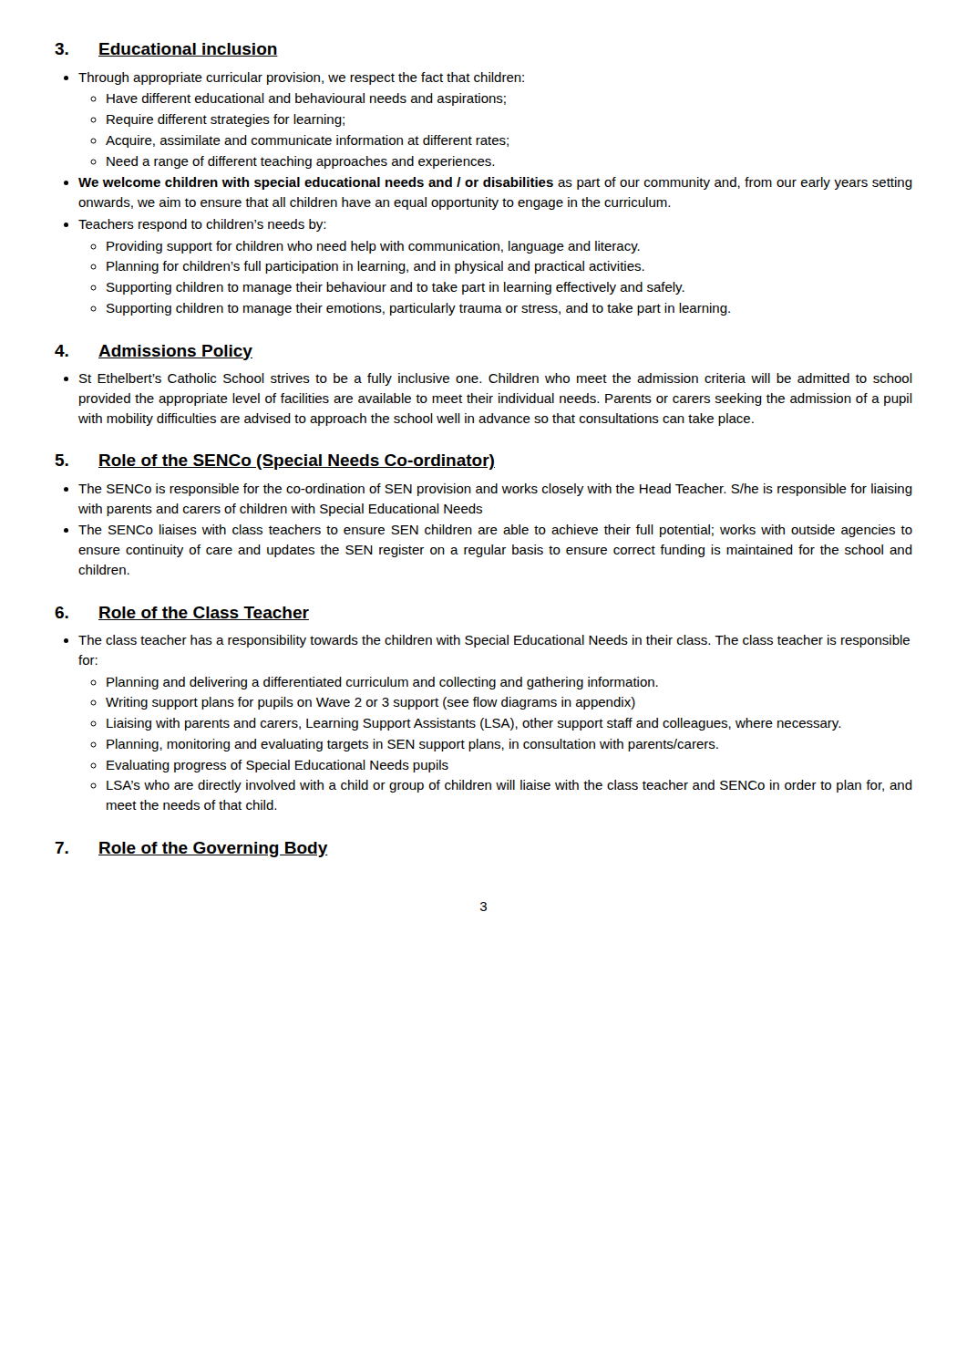3. Educational inclusion
Through appropriate curricular provision, we respect the fact that children:
Have different educational and behavioural needs and aspirations;
Require different strategies for learning;
Acquire, assimilate and communicate information at different rates;
Need a range of different teaching approaches and experiences.
We welcome children with special educational needs and / or disabilities as part of our community and, from our early years setting onwards, we aim to ensure that all children have an equal opportunity to engage in the curriculum.
Teachers respond to children’s needs by:
Providing support for children who need help with communication, language and literacy.
Planning for children’s full participation in learning, and in physical and practical activities.
Supporting children to manage their behaviour and to take part in learning effectively and safely.
Supporting children to manage their emotions, particularly trauma or stress, and to take part in learning.
4. Admissions Policy
St Ethelbert’s Catholic School strives to be a fully inclusive one. Children who meet the admission criteria will be admitted to school provided the appropriate level of facilities are available to meet their individual needs. Parents or carers seeking the admission of a pupil with mobility difficulties are advised to approach the school well in advance so that consultations can take place.
5. Role of the SENCo (Special Needs Co-ordinator)
The SENCo is responsible for the co-ordination of SEN provision and works closely with the Head Teacher. S/he is responsible for liaising with parents and carers of children with Special Educational Needs
The SENCo liaises with class teachers to ensure SEN children are able to achieve their full potential; works with outside agencies to ensure continuity of care and updates the SEN register on a regular basis to ensure correct funding is maintained for the school and children.
6. Role of the Class Teacher
The class teacher has a responsibility towards the children with Special Educational Needs in their class. The class teacher is responsible for:
Planning and delivering a differentiated curriculum and collecting and gathering information.
Writing support plans for pupils on Wave 2 or 3 support (see flow diagrams in appendix)
Liaising with parents and carers, Learning Support Assistants (LSA), other support staff and colleagues, where necessary.
Planning, monitoring and evaluating targets in SEN support plans, in consultation with parents/carers.
Evaluating progress of Special Educational Needs pupils
LSA’s who are directly involved with a child or group of children will liaise with the class teacher and SENCo in order to plan for, and meet the needs of that child.
7. Role of the Governing Body
3